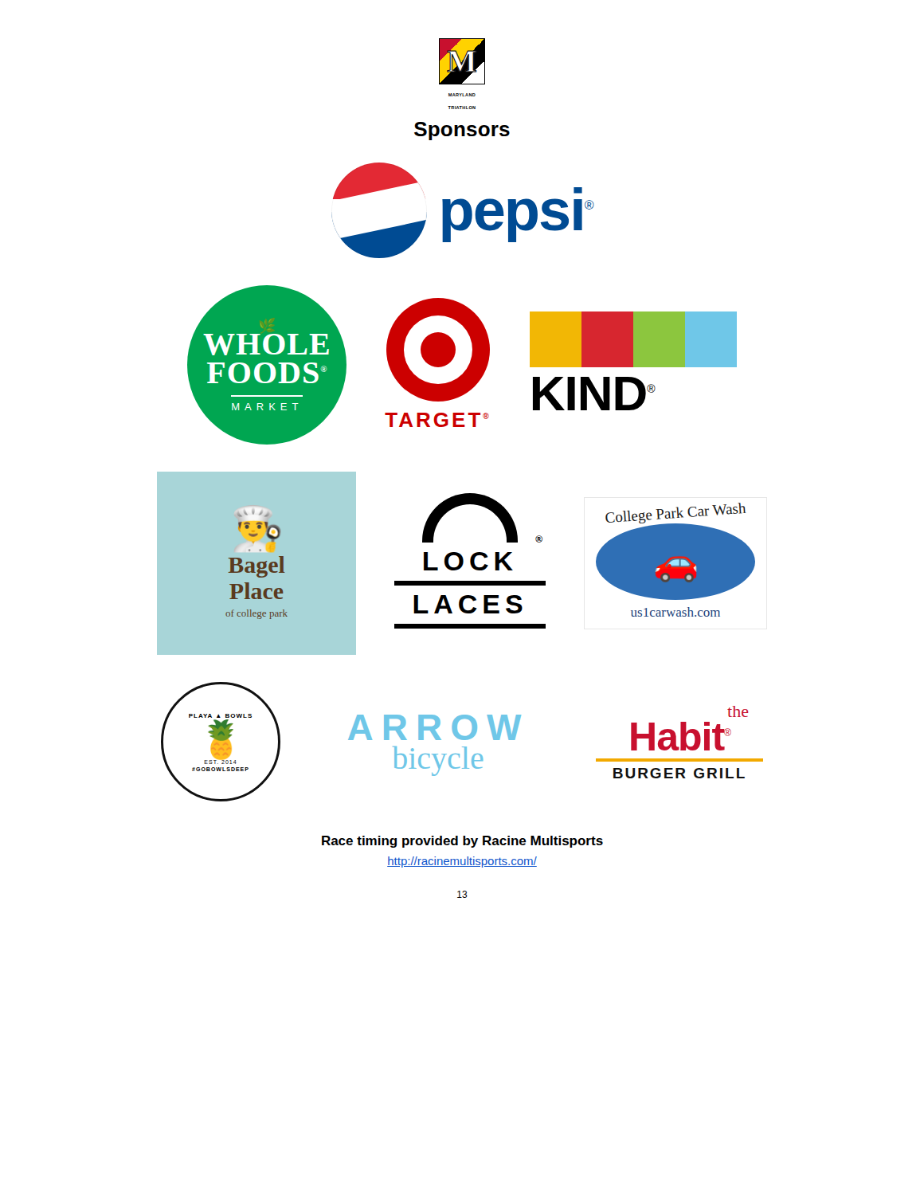Maryland
Triathlon
Sponsors
pepsi®
🌿 WHOLE FOODS® MARKET
TARGET®
KIND®
👨‍🍳 Bagel Place of college park
LOCK®
LACES
College Park Car Wash
🚗
us1carwash.com
PLAYA ▲ BOWLS 🍍 EST. 2014 #GOBOWLSDEEP
ARROW
bicycle
the
Habit®
BURGER GRILL
Race timing provided by Racine Multisports
http://racinemultisports.com/
13